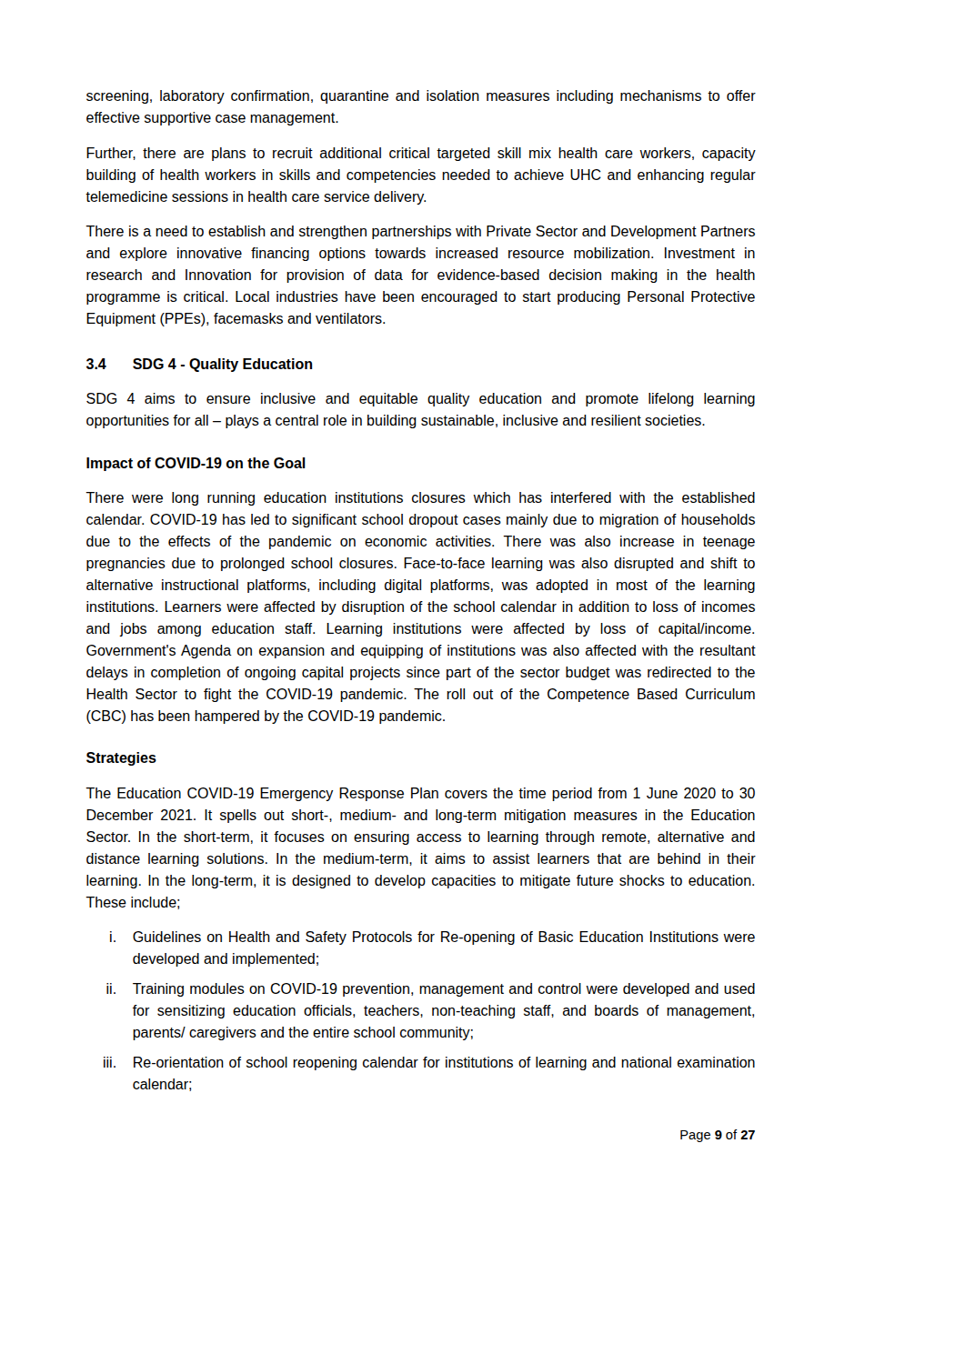screening, laboratory confirmation, quarantine and isolation measures including mechanisms to offer effective supportive case management.
Further, there are plans to recruit additional critical targeted skill mix health care workers, capacity building of health workers in skills and competencies needed to achieve UHC and enhancing regular telemedicine sessions in health care service delivery.
There is a need to establish and strengthen partnerships with Private Sector and Development Partners and explore innovative financing options towards increased resource mobilization. Investment in research and Innovation for provision of data for evidence-based decision making in the health programme is critical. Local industries have been encouraged to start producing Personal Protective Equipment (PPEs), facemasks and ventilators.
3.4 SDG 4 - Quality Education
SDG 4 aims to ensure inclusive and equitable quality education and promote lifelong learning opportunities for all – plays a central role in building sustainable, inclusive and resilient societies.
Impact of COVID-19 on the Goal
There were long running education institutions closures which has interfered with the established calendar. COVID-19 has led to significant school dropout cases mainly due to migration of households due to the effects of the pandemic on economic activities. There was also increase in teenage pregnancies due to prolonged school closures. Face-to-face learning was also disrupted and shift to alternative instructional platforms, including digital platforms, was adopted in most of the learning institutions. Learners were affected by disruption of the school calendar in addition to loss of incomes and jobs among education staff. Learning institutions were affected by loss of capital/income. Government's Agenda on expansion and equipping of institutions was also affected with the resultant delays in completion of ongoing capital projects since part of the sector budget was redirected to the Health Sector to fight the COVID-19 pandemic. The roll out of the Competence Based Curriculum (CBC) has been hampered by the COVID-19 pandemic.
Strategies
The Education COVID-19 Emergency Response Plan covers the time period from 1 June 2020 to 30 December 2021. It spells out short-, medium- and long-term mitigation measures in the Education Sector. In the short-term, it focuses on ensuring access to learning through remote, alternative and distance learning solutions. In the medium-term, it aims to assist learners that are behind in their learning. In the long-term, it is designed to develop capacities to mitigate future shocks to education. These include;
i. Guidelines on Health and Safety Protocols for Re-opening of Basic Education Institutions were developed and implemented;
ii. Training modules on COVID-19 prevention, management and control were developed and used for sensitizing education officials, teachers, non-teaching staff, and boards of management, parents/ caregivers and the entire school community;
iii. Re-orientation of school reopening calendar for institutions of learning and national examination calendar;
Page 9 of 27